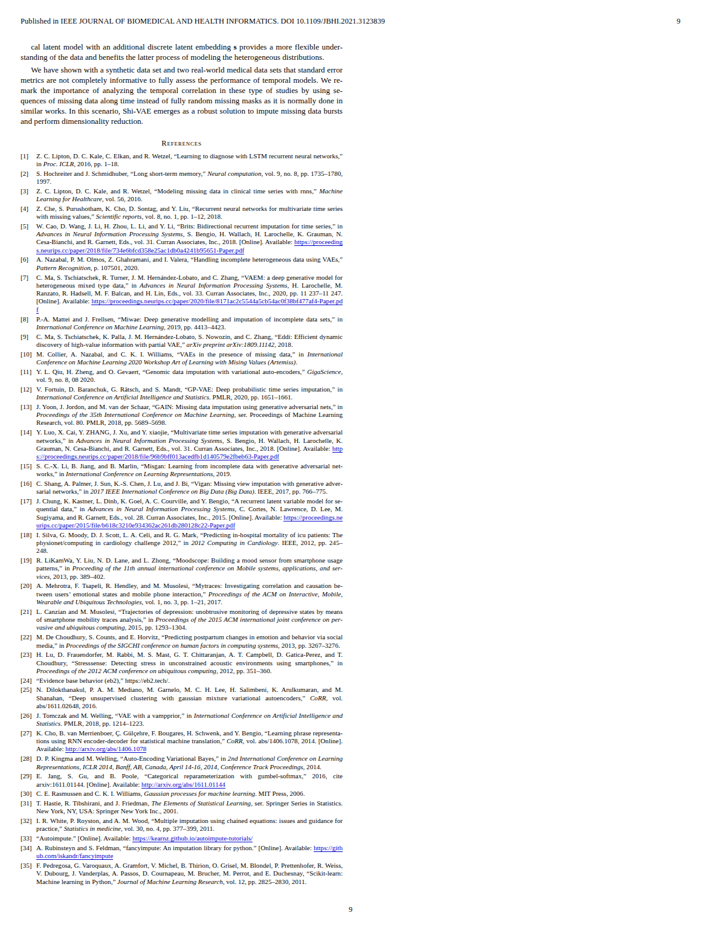Published in IEEE JOURNAL OF BIOMEDICAL AND HEALTH INFORMATICS. DOI 10.1109/JBHI.2021.3123839
9
cal latent model with an additional discrete latent embedding s provides a more flexible understanding of the data and benefits the latter process of modeling the heterogeneous distributions.
We have shown with a synthetic data set and two real-world medical data sets that standard error metrics are not completely informative to fully assess the performance of temporal models. We remark the importance of analyzing the temporal correlation in these type of studies by using sequences of missing data along time instead of fully random missing masks as it is normally done in similar works. In this scenario, Shi-VAE emerges as a robust solution to impute missing data bursts and perform dimensionality reduction.
References
[1] Z. C. Lipton, D. C. Kale, C. Elkan, and R. Wetzel, “Learning to diagnose with LSTM recurrent neural networks,” in Proc. ICLR, 2016, pp. 1–18.
[2] S. Hochreiter and J. Schmidhuber, “Long short-term memory,” Neural computation, vol. 9, no. 8, pp. 1735–1780, 1997.
[3] Z. C. Lipton, D. C. Kale, and R. Wetzel, “Modeling missing data in clinical time series with rnns,” Machine Learning for Healthcare, vol. 56, 2016.
[4] Z. Che, S. Purushotham, K. Cho, D. Sontag, and Y. Liu, “Recurrent neural networks for multivariate time series with missing values,” Scientific reports, vol. 8, no. 1, pp. 1–12, 2018.
[5] W. Cao, D. Wang, J. Li, H. Zhou, L. Li, and Y. Li, “Brits: Bidirectional recurrent imputation for time series,” in Advances in Neural Information Processing Systems, S. Bengio, H. Wallach, H. Larochelle, K. Grauman, N. Cesa-Bianchi, and R. Garnett, Eds., vol. 31. Curran Associates, Inc., 2018. [Online]. Available: https://proceedings.neurips.cc/paper/2018/file/734e6bfcd358e25ac1db0a4241b95651-Paper.pdf
[6] A. Nazabal, P. M. Olmos, Z. Ghahramani, and I. Valera, “Handling incomplete heterogeneous data using VAEs,” Pattern Recognition, p. 107501, 2020.
[7] C. Ma, S. Tschiatschek, R. Turner, J. M. Hernández-Lobato, and C. Zhang, “VAEM: a deep generative model for heterogeneous mixed type data,” in Advances in Neural Information Processing Systems, H. Larochelle, M. Ranzato, R. Hadsell, M. F. Balcan, and H. Lin, Eds., vol. 33. Curran Associates, Inc., 2020, pp. 11 237–11 247. [Online]. Available: https://proceedings.neurips.cc/paper/2020/file/8171ac2c5544a5cb54ac0f38bf477af4-Paper.pdf
[8] P.-A. Mattei and J. Frellsen, “Miwae: Deep generative modelling and imputation of incomplete data sets,” in International Conference on Machine Learning, 2019, pp. 4413–4423.
[9] C. Ma, S. Tschiatschek, K. Palla, J. M. Hernández-Lobato, S. Nowozin, and C. Zhang, “Eddi: Efficient dynamic discovery of high-value information with partial VAE,” arXiv preprint arXiv:1809.11142, 2018.
[10] M. Collier, A. Nazabal, and C. K. I. Williams, “VAEs in the presence of missing data,” in International Conference on Machine Learning 2020 Workshop Art of Learning with Mising Values (Artemiss).
[11] Y. L. Qiu, H. Zheng, and O. Gevaert, “Genomic data imputation with variational auto-encoders,” GigaScience, vol. 9, no. 8, 08 2020.
[12] V. Fortuin, D. Baranchuk, G. Rätsch, and S. Mandt, “GP-VAE: Deep probabilistic time series imputation,” in International Conference on Artificial Intelligence and Statistics. PMLR, 2020, pp. 1651–1661.
[13] J. Yoon, J. Jordon, and M. van der Schaar, “GAIN: Missing data imputation using generative adversarial nets,” in Proceedings of the 35th International Conference on Machine Learning, ser. Proceedings of Machine Learning Research, vol. 80. PMLR, 2018, pp. 5689–5698.
[14] Y. Luo, X. Cai, Y. ZHANG, J. Xu, and Y. xiaojie, “Multivariate time series imputation with generative adversarial networks,” in Advances in Neural Information Processing Systems, S. Bengio, H. Wallach, H. Larochelle, K. Grauman, N. Cesa-Bianchi, and R. Garnett, Eds., vol. 31. Curran Associates, Inc., 2018. [Online]. Available: https://proceedings.neurips.cc/paper/2018/file/96b9bff013acedfb1d140579e2fbeb63-Paper.pdf
[15] S. C.-X. Li, B. Jiang, and B. Marlin, “Misgan: Learning from incomplete data with generative adversarial networks,” in International Conference on Learning Representations, 2019.
[16] C. Shang, A. Palmer, J. Sun, K.-S. Chen, J. Lu, and J. Bi, “Vigan: Missing view imputation with generative adversarial networks,” in 2017 IEEE International Conference on Big Data (Big Data). IEEE, 2017, pp. 766–775.
[17] J. Chung, K. Kastner, L. Dinh, K. Goel, A. C. Courville, and Y. Bengio, “A recurrent latent variable model for sequential data,” in Advances in Neural Information Processing Systems, C. Cortes, N. Lawrence, D. Lee, M. Sugiyama, and R. Garnett, Eds., vol. 28. Curran Associates, Inc., 2015. [Online]. Available: https://proceedings.neurips.cc/paper/2015/file/b618c3210e934362ac261db280128c22-Paper.pdf
[18] I. Silva, G. Moody, D. J. Scott, L. A. Celi, and R. G. Mark, “Predicting in-hospital mortality of icu patients: The physionet/computing in cardiology challenge 2012,” in 2012 Computing in Cardiology. IEEE, 2012, pp. 245–248.
[19] R. LiKamWa, Y. Liu, N. D. Lane, and L. Zhong, “Moodscope: Building a mood sensor from smartphone usage patterns,” in Proceeding of the 11th annual international conference on Mobile systems, applications, and services, 2013, pp. 389–402.
[20] A. Mehrotra, F. Tsapeli, R. Hendley, and M. Musolesi, “Mytraces: Investigating correlation and causation between users’ emotional states and mobile phone interaction,” Proceedings of the ACM on Interactive, Mobile, Wearable and Ubiquitous Technologies, vol. 1, no. 3, pp. 1–21, 2017.
[21] L. Canzian and M. Musolesi, “Trajectories of depression: unobtrusive monitoring of depressive states by means of smartphone mobility traces analysis,” in Proceedings of the 2015 ACM international joint conference on pervasive and ubiquitous computing, 2015, pp. 1293–1304.
[22] M. De Choudhury, S. Counts, and E. Horvitz, “Predicting postpartum changes in emotion and behavior via social media,” in Proceedings of the SIGCHI conference on human factors in computing systems, 2013, pp. 3267–3276.
[23] H. Lu, D. Frauendorfer, M. Rabbi, M. S. Mast, G. T. Chittaranjan, A. T. Campbell, D. Gatica-Perez, and T. Choudhury, “Stresssense: Detecting stress in unconstrained acoustic environments using smartphones,” in Proceedings of the 2012 ACM conference on ubiquitous computing, 2012, pp. 351–360.
[24]“Evidence base behavior (eb2),” https://eb2.tech/.
[25] N. Dilokthanakul, P. A. M. Mediano, M. Garnelo, M. C. H. Lee, H. Salimbeni, K. Arulkumaran, and M. Shanahan, “Deep unsupervised clustering with gaussian mixture variational autoencoders,” CoRR, vol. abs/1611.02648, 2016.
[26] J. Tomczak and M. Welling, “VAE with a vampprior,” in International Conference on Artificial Intelligence and Statistics. PMLR, 2018, pp. 1214–1223.
[27] K. Cho, B. van Merrienboer, Ç. Gülçehre, F. Bougares, H. Schwenk, and Y. Bengio, “Learning phrase representations using RNN encoder-decoder for statistical machine translation,” CoRR, vol. abs/1406.1078, 2014. [Online]. Available: http://arxiv.org/abs/1406.1078
[28] D. P. Kingma and M. Welling, “Auto-Encoding Variational Bayes,” in 2nd International Conference on Learning Representations, ICLR 2014, Banff, AB, Canada, April 14-16, 2014, Conference Track Proceedings, 2014.
[29] E. Jang, S. Gu, and B. Poole, “Categorical reparameterization with gumbel-softmax,” 2016, cite arxiv:1611.01144. [Online]. Available: http://arxiv.org/abs/1611.01144
[30] C. E. Rasmussen and C. K. I. Williams, Gaussian processes for machine learning. MIT Press, 2006.
[31] T. Hastie, R. Tibshirani, and J. Friedman, The Elements of Statistical Learning, ser. Springer Series in Statistics. New York, NY, USA: Springer New York Inc., 2001.
[32] I. R. White, P. Royston, and A. M. Wood, “Multiple imputation using chained equations: issues and guidance for practice,” Statistics in medicine, vol. 30, no. 4, pp. 377–399, 2011.
[33]“Autoimpute.” [Online]. Available: https://kearnz.github.io/autoimpute-tutorials/
[34] A. Rubinsteyn and S. Feldman, “fancyimpute: An imputation library for python.” [Online]. Available: https://github.com/iskandr/fancyimpute
[35] F. Pedregosa, G. Varoquaux, A. Gramfort, V. Michel, B. Thirion, O. Grisel, M. Blondel, P. Prettenhofer, R. Weiss, V. Dubourg, J. Vanderplas, A. Passos, D. Cournapeau, M. Brucher, M. Perrot, and E. Duchesnay, “Scikit-learn: Machine learning in Python,” Journal of Machine Learning Research, vol. 12, pp. 2825–2830, 2011.
9